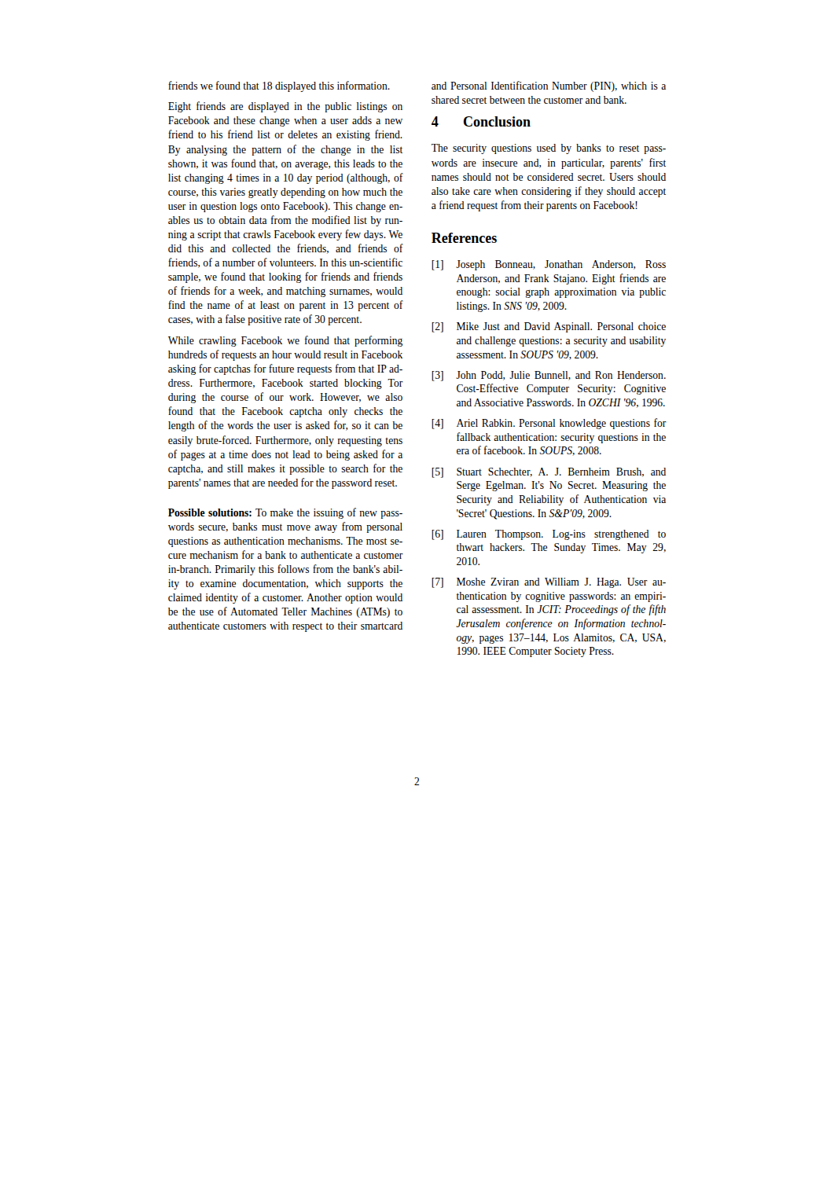friends we found that 18 displayed this information.
Eight friends are displayed in the public listings on Facebook and these change when a user adds a new friend to his friend list or deletes an existing friend. By analysing the pattern of the change in the list shown, it was found that, on average, this leads to the list changing 4 times in a 10 day period (although, of course, this varies greatly depending on how much the user in question logs onto Facebook). This change enables us to obtain data from the modified list by running a script that crawls Facebook every few days. We did this and collected the friends, and friends of friends, of a number of volunteers. In this un-scientific sample, we found that looking for friends and friends of friends for a week, and matching surnames, would find the name of at least on parent in 13 percent of cases, with a false positive rate of 30 percent.
While crawling Facebook we found that performing hundreds of requests an hour would result in Facebook asking for captchas for future requests from that IP address. Furthermore, Facebook started blocking Tor during the course of our work. However, we also found that the Facebook captcha only checks the length of the words the user is asked for, so it can be easily brute-forced. Furthermore, only requesting tens of pages at a time does not lead to being asked for a captcha, and still makes it possible to search for the parents' names that are needed for the password reset.
Possible solutions: To make the issuing of new passwords secure, banks must move away from personal questions as authentication mechanisms. The most secure mechanism for a bank to authenticate a customer in-branch. Primarily this follows from the bank's ability to examine documentation, which supports the claimed identity of a customer. Another option would be the use of Automated Teller Machines (ATMs) to authenticate customers with respect to their smartcard and Personal Identification Number (PIN), which is a shared secret between the customer and bank.
4 Conclusion
The security questions used by banks to reset passwords are insecure and, in particular, parents' first names should not be considered secret. Users should also take care when considering if they should accept a friend request from their parents on Facebook!
References
[1] Joseph Bonneau, Jonathan Anderson, Ross Anderson, and Frank Stajano. Eight friends are enough: social graph approximation via public listings. In SNS '09, 2009.
[2] Mike Just and David Aspinall. Personal choice and challenge questions: a security and usability assessment. In SOUPS '09, 2009.
[3] John Podd, Julie Bunnell, and Ron Henderson. Cost-Effective Computer Security: Cognitive and Associative Passwords. In OZCHI '96, 1996.
[4] Ariel Rabkin. Personal knowledge questions for fallback authentication: security questions in the era of facebook. In SOUPS, 2008.
[5] Stuart Schechter, A. J. Bernheim Brush, and Serge Egelman. It's No Secret. Measuring the Security and Reliability of Authentication via 'Secret' Questions. In S&P'09, 2009.
[6] Lauren Thompson. Log-ins strengthened to thwart hackers. The Sunday Times. May 29, 2010.
[7] Moshe Zviran and William J. Haga. User authentication by cognitive passwords: an empirical assessment. In JCIT: Proceedings of the fifth Jerusalem conference on Information technology, pages 137–144, Los Alamitos, CA, USA, 1990. IEEE Computer Society Press.
2